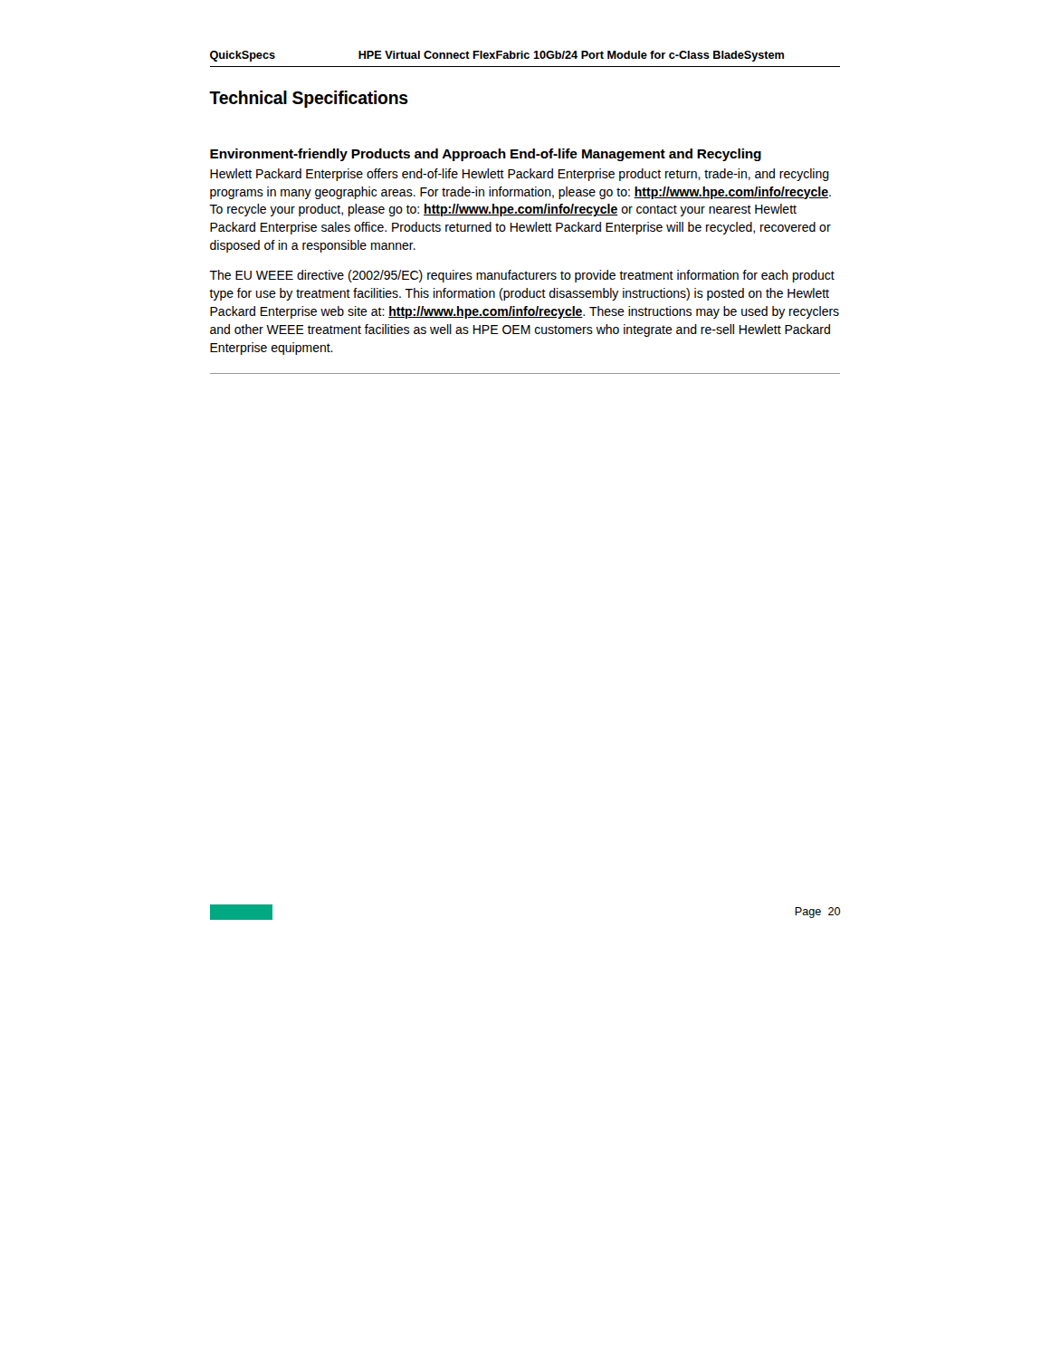QuickSpecs
HPE Virtual Connect FlexFabric 10Gb/24 Port Module for c-Class BladeSystem
Technical Specifications
Environment-friendly Products and Approach End-of-life Management and Recycling
Hewlett Packard Enterprise offers end-of-life Hewlett Packard Enterprise product return, trade-in, and recycling programs in many geographic areas. For trade-in information, please go to: http://www.hpe.com/info/recycle. To recycle your product, please go to: http://www.hpe.com/info/recycle or contact your nearest Hewlett Packard Enterprise sales office. Products returned to Hewlett Packard Enterprise will be recycled, recovered or disposed of in a responsible manner.
The EU WEEE directive (2002/95/EC) requires manufacturers to provide treatment information for each product type for use by treatment facilities. This information (product disassembly instructions) is posted on the Hewlett Packard Enterprise web site at: http://www.hpe.com/info/recycle. These instructions may be used by recyclers and other WEEE treatment facilities as well as HPE OEM customers who integrate and re-sell Hewlett Packard Enterprise equipment.
Page 20